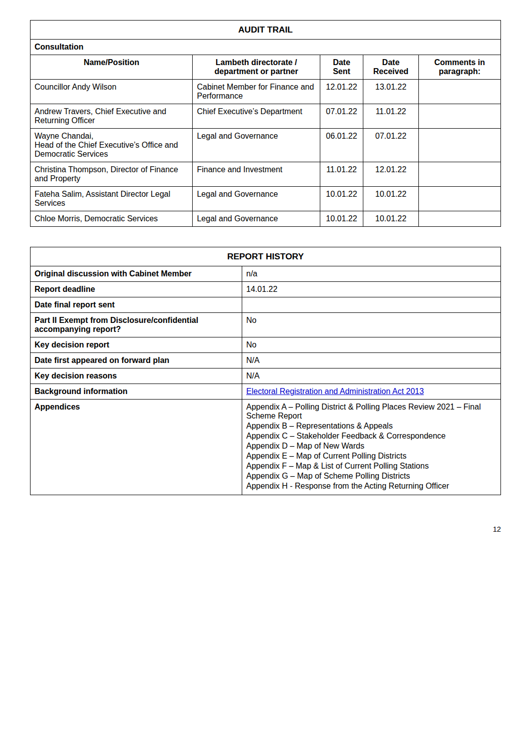AUDIT TRAIL
| Consultation |
| Name/Position | Lambeth directorate / department or partner | Date Sent | Date Received | Comments in paragraph: |
| Councillor Andy Wilson | Cabinet Member for Finance and Performance | 12.01.22 | 13.01.22 | |
| Andrew Travers, Chief Executive and Returning Officer | Chief Executive’s Department | 07.01.22 | 11.01.22 | |
| Wayne Chandai, Head of the Chief Executive’s Office and Democratic Services | Legal and Governance | 06.01.22 | 07.01.22 | |
| Christina Thompson, Director of Finance and Property | Finance and Investment | 11.01.22 | 12.01.22 | |
| Fateha Salim, Assistant Director Legal Services | Legal and Governance | 10.01.22 | 10.01.22 | |
| Chloe Morris, Democratic Services | Legal and Governance | 10.01.22 | 10.01.22 | |
REPORT HISTORY
| Original discussion with Cabinet Member | n/a |
| Report deadline | 14.01.22 |
| Date final report sent | |
| Part II Exempt from Disclosure/confidential accompanying report? | No |
| Key decision report | No |
| Date first appeared on forward plan | N/A |
| Key decision reasons | N/A |
| Background information | Electoral Registration and Administration Act 2013 |
| Appendices | Appendix A – Polling District & Polling Places Review 2021 – Final Scheme Report Appendix B – Representations & Appeals Appendix C – Stakeholder Feedback & Correspondence Appendix D – Map of New Wards Appendix E – Map of Current Polling Districts Appendix F – Map & List of Current Polling Stations Appendix G – Map of Scheme Polling Districts Appendix H - Response from the Acting Returning Officer |
12